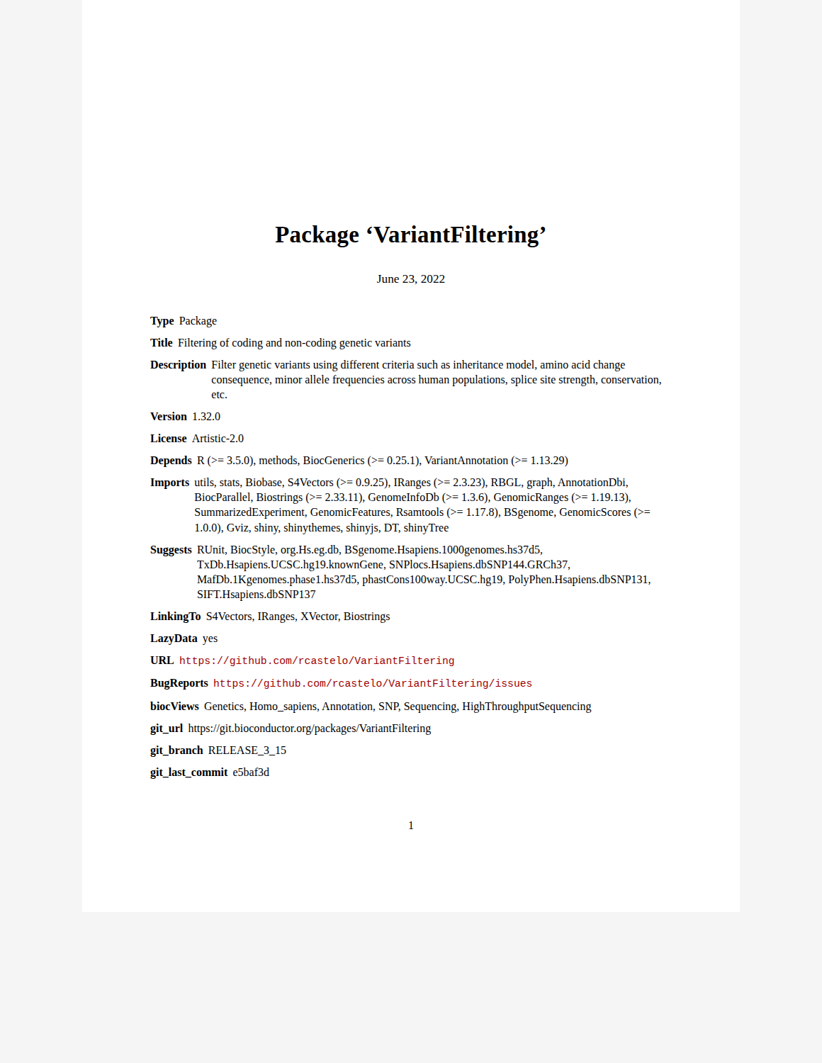Package ‘VariantFiltering’
June 23, 2022
Type
Package
Title
Filtering of coding and non-coding genetic variants
Description
Filter genetic variants using different criteria such as inheritance model, amino acid change consequence, minor allele frequencies across human populations, splice site strength, conservation, etc.
Version
1.32.0
License
Artistic-2.0
Depends
R (>= 3.5.0), methods, BiocGenerics (>= 0.25.1), VariantAnnotation (>= 1.13.29)
Imports
utils, stats, Biobase, S4Vectors (>= 0.9.25), IRanges (>= 2.3.23), RBGL, graph, AnnotationDbi, BiocParallel, Biostrings (>= 2.33.11), GenomeInfoDb (>= 1.3.6), GenomicRanges (>= 1.19.13), SummarizedExperiment, GenomicFeatures, Rsamtools (>= 1.17.8), BSgenome, GenomicScores (>= 1.0.0), Gviz, shiny, shinythemes, shinyjs, DT, shinyTree
Suggests
RUnit, BiocStyle, org.Hs.eg.db, BSgenome.Hsapiens.1000genomes.hs37d5, TxDb.Hsapiens.UCSC.hg19.knownGene, SNPlocs.Hsapiens.dbSNP144.GRCh37, MafDb.1Kgenomes.phase1.hs37d5, phastCons100way.UCSC.hg19, PolyPhen.Hsapiens.dbSNP131, SIFT.Hsapiens.dbSNP137
LinkingTo
S4Vectors, IRanges, XVector, Biostrings
LazyData
yes
URL
https://github.com/rcastelo/VariantFiltering
BugReports
https://github.com/rcastelo/VariantFiltering/issues
biocViews
Genetics, Homo_sapiens, Annotation, SNP, Sequencing, HighThroughputSequencing
git_url
https://git.bioconductor.org/packages/VariantFiltering
git_branch
RELEASE_3_15
git_last_commit
e5baf3d
1